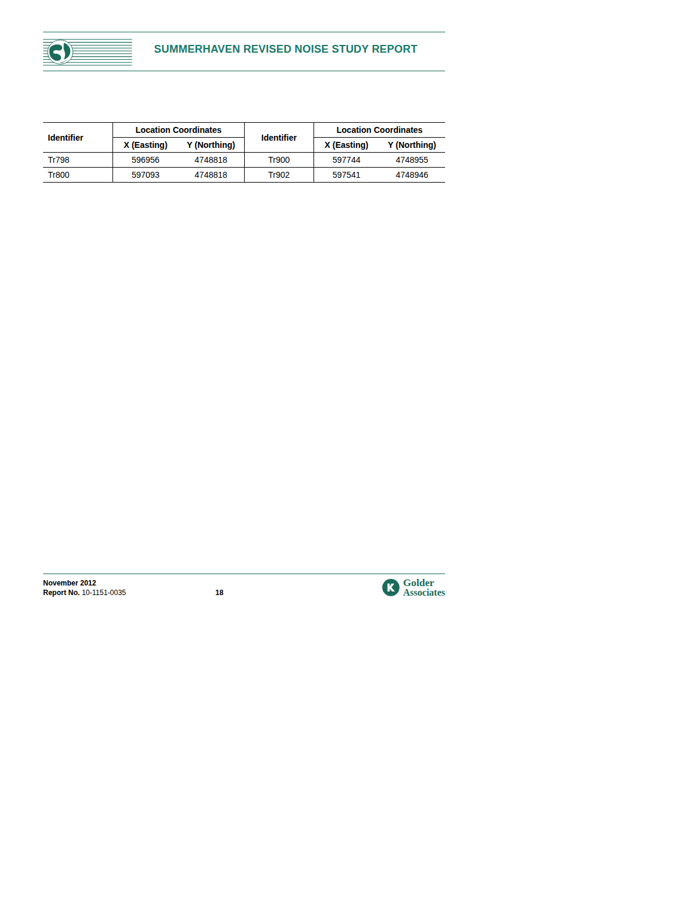SUMMERHAVEN REVISED NOISE STUDY REPORT
| Identifier | Location Coordinates | Identifier | Location Coordinates |
| --- | --- | --- | --- |
| X (Easting) | Y (Northing) | X (Easting) | Y (Northing) |
| Tr798 | 596956 | 4748818 | Tr900 | 597744 | 4748955 |
| Tr800 | 597093 | 4748818 | Tr902 | 597541 | 4748946 |
November 2012
Report No. 10-1151-0035
18
Golder Associates